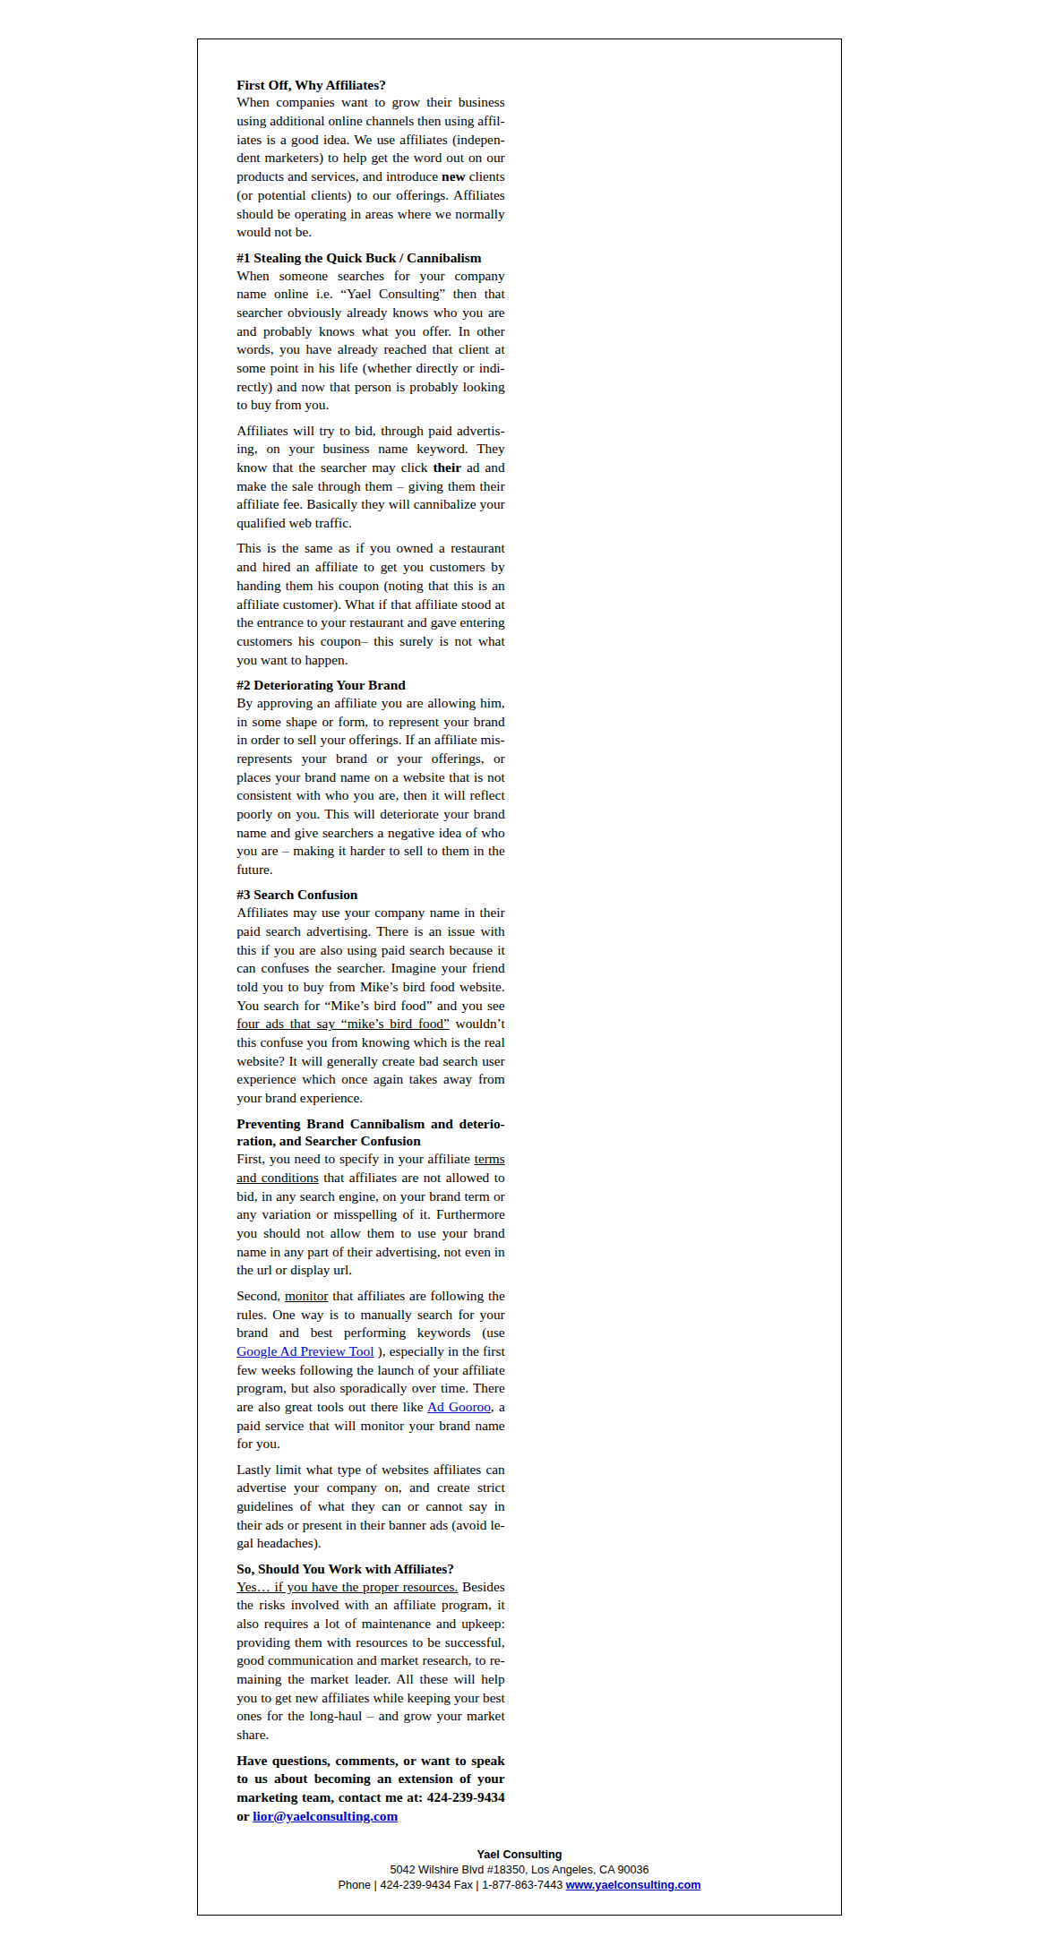First Off, Why Affiliates?
When companies want to grow their business using additional online channels then using affiliates is a good idea. We use affiliates (independent marketers) to help get the word out on our products and services, and introduce new clients (or potential clients) to our offerings. Affiliates should be operating in areas where we normally would not be.
#1 Stealing the Quick Buck / Cannibalism
When someone searches for your company name online i.e. “Yael Consulting” then that searcher obviously already knows who you are and probably knows what you offer. In other words, you have already reached that client at some point in his life (whether directly or indirectly) and now that person is probably looking to buy from you.
Affiliates will try to bid, through paid advertising, on your business name keyword. They know that the searcher may click their ad and make the sale through them – giving them their affiliate fee. Basically they will cannibalize your qualified web traffic.
This is the same as if you owned a restaurant and hired an affiliate to get you customers by handing them his coupon (noting that this is an affiliate customer). What if that affiliate stood at the entrance to your restaurant and gave entering customers his coupon– this surely is not what you want to happen.
#2 Deteriorating Your Brand
By approving an affiliate you are allowing him, in some shape or form, to represent your brand in order to sell your offerings. If an affiliate misrepresents your brand or your offerings, or places your brand name on a website that is not consistent with who you are, then it will reflect poorly on you. This will deteriorate your brand name and give searchers a negative idea of who you are – making it harder to sell to them in the future.
#3 Search Confusion
Affiliates may use your company name in their paid search advertising. There is an issue with this if you are also using paid search because it can confuses the searcher. Imagine your friend told you to buy from Mike’s bird food website. You search for “Mike’s bird food” and you see four ads that say “mike’s bird food” wouldn’t this confuse you from knowing which is the real website? It will generally create bad search user experience which once again takes away from your brand experience.
Preventing Brand Cannibalism and deterioration, and Searcher Confusion
First, you need to specify in your affiliate terms and conditions that affiliates are not allowed to bid, in any search engine, on your brand term or any variation or misspelling of it. Furthermore you should not allow them to use your brand name in any part of their advertising, not even in the url or display url.
Second, monitor that affiliates are following the rules. One way is to manually search for your brand and best performing keywords (use Google Ad Preview Tool ), especially in the first few weeks following the launch of your affiliate program, but also sporadically over time. There are also great tools out there like Ad Gooroo, a paid service that will monitor your brand name for you.
Lastly limit what type of websites affiliates can advertise your company on, and create strict guidelines of what they can or cannot say in their ads or present in their banner ads (avoid legal headaches).
So, Should You Work with Affiliates?
Yes… if you have the proper resources. Besides the risks involved with an affiliate program, it also requires a lot of maintenance and upkeep: providing them with resources to be successful, good communication and market research, to remaining the market leader. All these will help you to get new affiliates while keeping your best ones for the long-haul – and grow your market share.
Have questions, comments, or want to speak to us about becoming an extension of your marketing team, contact me at: 424-239-9434 or lior@yaelconsulting.com
Yael Consulting
5042 Wilshire Blvd #18350, Los Angeles, CA 90036
Phone | 424-239-9434 Fax | 1-877-863-7443 www.yaelconsulting.com